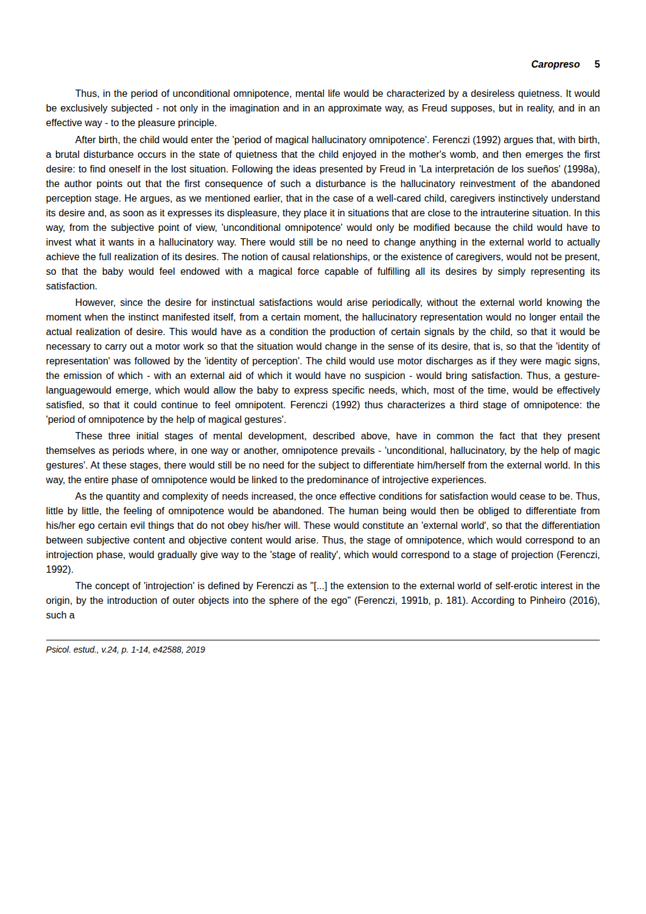Caropreso 5
Thus, in the period of unconditional omnipotence, mental life would be characterized by a desireless quietness. It would be exclusively subjected - not only in the imagination and in an approximate way, as Freud supposes, but in reality, and in an effective way - to the pleasure principle.
After birth, the child would enter the 'period of magical hallucinatory omnipotence'. Ferenczi (1992) argues that, with birth, a brutal disturbance occurs in the state of quietness that the child enjoyed in the mother's womb, and then emerges the first desire: to find oneself in the lost situation. Following the ideas presented by Freud in 'La interpretación de los sueños' (1998a), the author points out that the first consequence of such a disturbance is the hallucinatory reinvestment of the abandoned perception stage. He argues, as we mentioned earlier, that in the case of a well-cared child, caregivers instinctively understand its desire and, as soon as it expresses its displeasure, they place it in situations that are close to the intrauterine situation. In this way, from the subjective point of view, 'unconditional omnipotence' would only be modified because the child would have to invest what it wants in a hallucinatory way. There would still be no need to change anything in the external world to actually achieve the full realization of its desires. The notion of causal relationships, or the existence of caregivers, would not be present, so that the baby would feel endowed with a magical force capable of fulfilling all its desires by simply representing its satisfaction.
However, since the desire for instinctual satisfactions would arise periodically, without the external world knowing the moment when the instinct manifested itself, from a certain moment, the hallucinatory representation would no longer entail the actual realization of desire. This would have as a condition the production of certain signals by the child, so that it would be necessary to carry out a motor work so that the situation would change in the sense of its desire, that is, so that the 'identity of representation' was followed by the 'identity of perception'. The child would use motor discharges as if they were magic signs, the emission of which - with an external aid of which it would have no suspicion - would bring satisfaction. Thus, a gesture-languagewould emerge, which would allow the baby to express specific needs, which, most of the time, would be effectively satisfied, so that it could continue to feel omnipotent. Ferenczi (1992) thus characterizes a third stage of omnipotence: the 'period of omnipotence by the help of magical gestures'.
These three initial stages of mental development, described above, have in common the fact that they present themselves as periods where, in one way or another, omnipotence prevails - 'unconditional, hallucinatory, by the help of magic gestures'. At these stages, there would still be no need for the subject to differentiate him/herself from the external world. In this way, the entire phase of omnipotence would be linked to the predominance of introjective experiences.
As the quantity and complexity of needs increased, the once effective conditions for satisfaction would cease to be. Thus, little by little, the feeling of omnipotence would be abandoned. The human being would then be obliged to differentiate from his/her ego certain evil things that do not obey his/her will. These would constitute an 'external world', so that the differentiation between subjective content and objective content would arise. Thus, the stage of omnipotence, which would correspond to an introjection phase, would gradually give way to the 'stage of reality', which would correspond to a stage of projection (Ferenczi, 1992).
The concept of 'introjection' is defined by Ferenczi as "[...] the extension to the external world of self-erotic interest in the origin, by the introduction of outer objects into the sphere of the ego" (Ferenczi, 1991b, p. 181). According to Pinheiro (2016), such a
Psicol. estud., v.24, p. 1-14, e42588, 2019